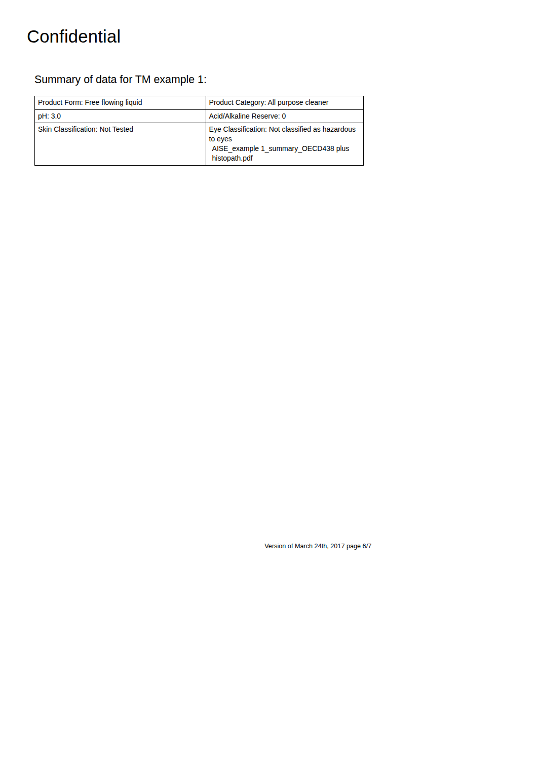Confidential
Summary of data for TM example 1:
| Product Form: Free flowing liquid | Product Category: All purpose cleaner |
| pH: 3.0 | Acid/Alkaline Reserve: 0 |
| Skin Classification: Not Tested | Eye Classification: Not classified as hazardous to eyes AISE_example 1_summary_OECD438 plus histopath.pdf |
Version of March 24th, 2017 page 6/7